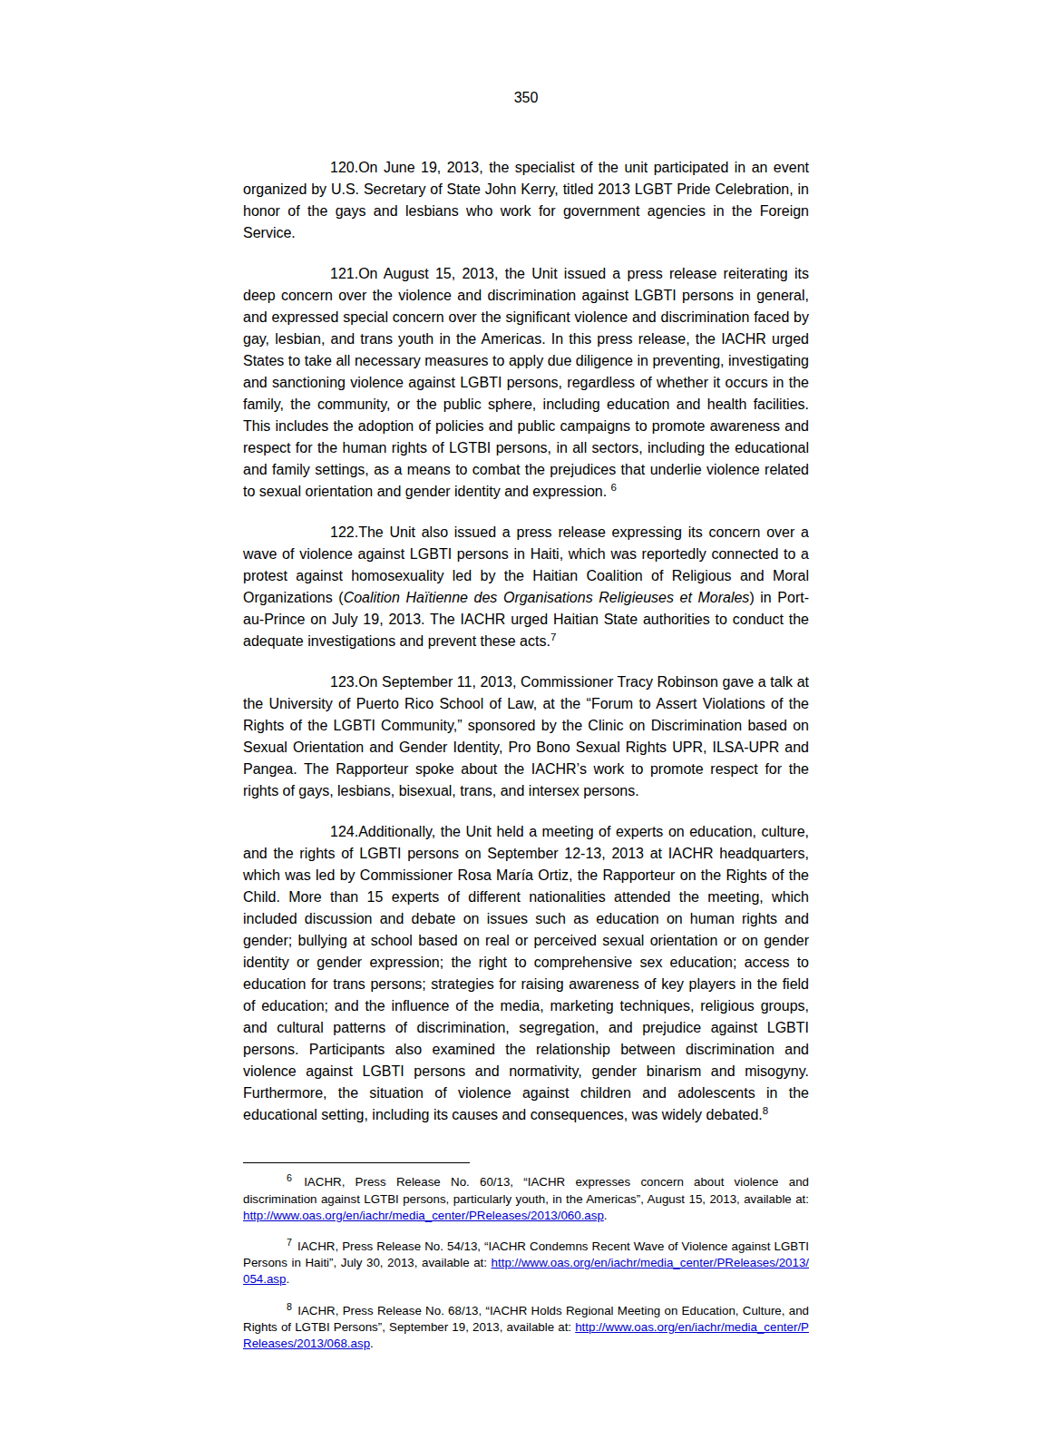350
120. On June 19, 2013, the specialist of the unit participated in an event organized by U.S. Secretary of State John Kerry, titled 2013 LGBT Pride Celebration, in honor of the gays and lesbians who work for government agencies in the Foreign Service.
121. On August 15, 2013, the Unit issued a press release reiterating its deep concern over the violence and discrimination against LGBTI persons in general, and expressed special concern over the significant violence and discrimination faced by gay, lesbian, and trans youth in the Americas. In this press release, the IACHR urged States to take all necessary measures to apply due diligence in preventing, investigating and sanctioning violence against LGBTI persons, regardless of whether it occurs in the family, the community, or the public sphere, including education and health facilities. This includes the adoption of policies and public campaigns to promote awareness and respect for the human rights of LGTBI persons, in all sectors, including the educational and family settings, as a means to combat the prejudices that underlie violence related to sexual orientation and gender identity and expression. 6
122. The Unit also issued a press release expressing its concern over a wave of violence against LGBTI persons in Haiti, which was reportedly connected to a protest against homosexuality led by the Haitian Coalition of Religious and Moral Organizations (Coalition Haïtienne des Organisations Religieuses et Morales) in Port-au-Prince on July 19, 2013. The IACHR urged Haitian State authorities to conduct the adequate investigations and prevent these acts.7
123. On September 11, 2013, Commissioner Tracy Robinson gave a talk at the University of Puerto Rico School of Law, at the “Forum to Assert Violations of the Rights of the LGBTI Community,” sponsored by the Clinic on Discrimination based on Sexual Orientation and Gender Identity, Pro Bono Sexual Rights UPR, ILSA-UPR and Pangea. The Rapporteur spoke about the IACHR’s work to promote respect for the rights of gays, lesbians, bisexual, trans, and intersex persons.
124. Additionally, the Unit held a meeting of experts on education, culture, and the rights of LGBTI persons on September 12-13, 2013 at IACHR headquarters, which was led by Commissioner Rosa María Ortiz, the Rapporteur on the Rights of the Child. More than 15 experts of different nationalities attended the meeting, which included discussion and debate on issues such as education on human rights and gender; bullying at school based on real or perceived sexual orientation or on gender identity or gender expression; the right to comprehensive sex education; access to education for trans persons; strategies for raising awareness of key players in the field of education; and the influence of the media, marketing techniques, religious groups, and cultural patterns of discrimination, segregation, and prejudice against LGBTI persons. Participants also examined the relationship between discrimination and violence against LGBTI persons and normativity, gender binarism and misogyny. Furthermore, the situation of violence against children and adolescents in the educational setting, including its causes and consequences, was widely debated.8
6 IACHR, Press Release No. 60/13, “IACHR expresses concern about violence and discrimination against LGTBI persons, particularly youth, in the Americas”, August 15, 2013, available at: http://www.oas.org/en/iachr/media_center/PReleases/2013/060.asp.
7 IACHR, Press Release No. 54/13, “IACHR Condemns Recent Wave of Violence against LGBTI Persons in Haiti”, July 30, 2013, available at: http://www.oas.org/en/iachr/media_center/PReleases/2013/054.asp.
8 IACHR, Press Release No. 68/13, “IACHR Holds Regional Meeting on Education, Culture, and Rights of LGTBI Persons”, September 19, 2013, available at: http://www.oas.org/en/iachr/media_center/PReleases/2013/068.asp.